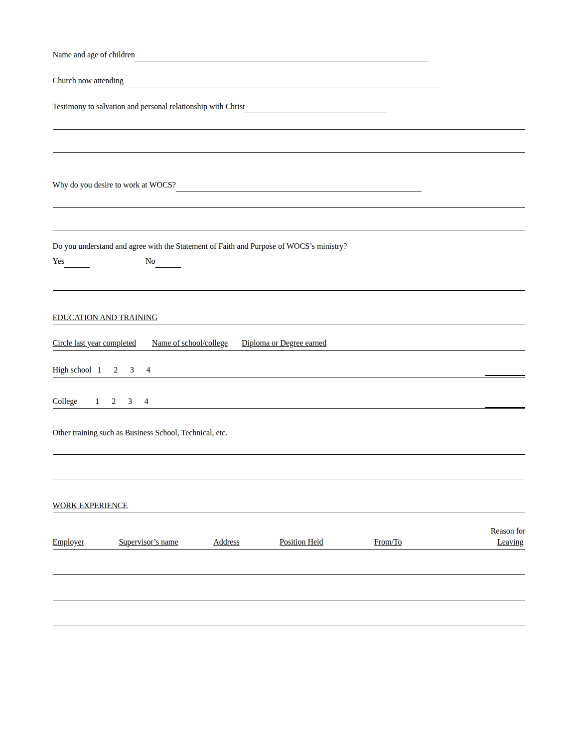Name and age of children
Church now attending
Testimony to salvation and personal relationship with Christ
Why do you desire to work at WOCS?
Do you understand and agree with the Statement of Faith and Purpose of WOCS’s ministry?
Yes No
EDUCATION AND TRAINING
Circle last year completed Name of school/college Diploma or Degree earned
High school 1 2 3 4
College 1 2 3 4
Other training such as Business School, Technical, etc.
WORK EXPERIENCE
Reason for
| Employer | Supervisor’s name | Address | Position Held | From/To | Leaving |